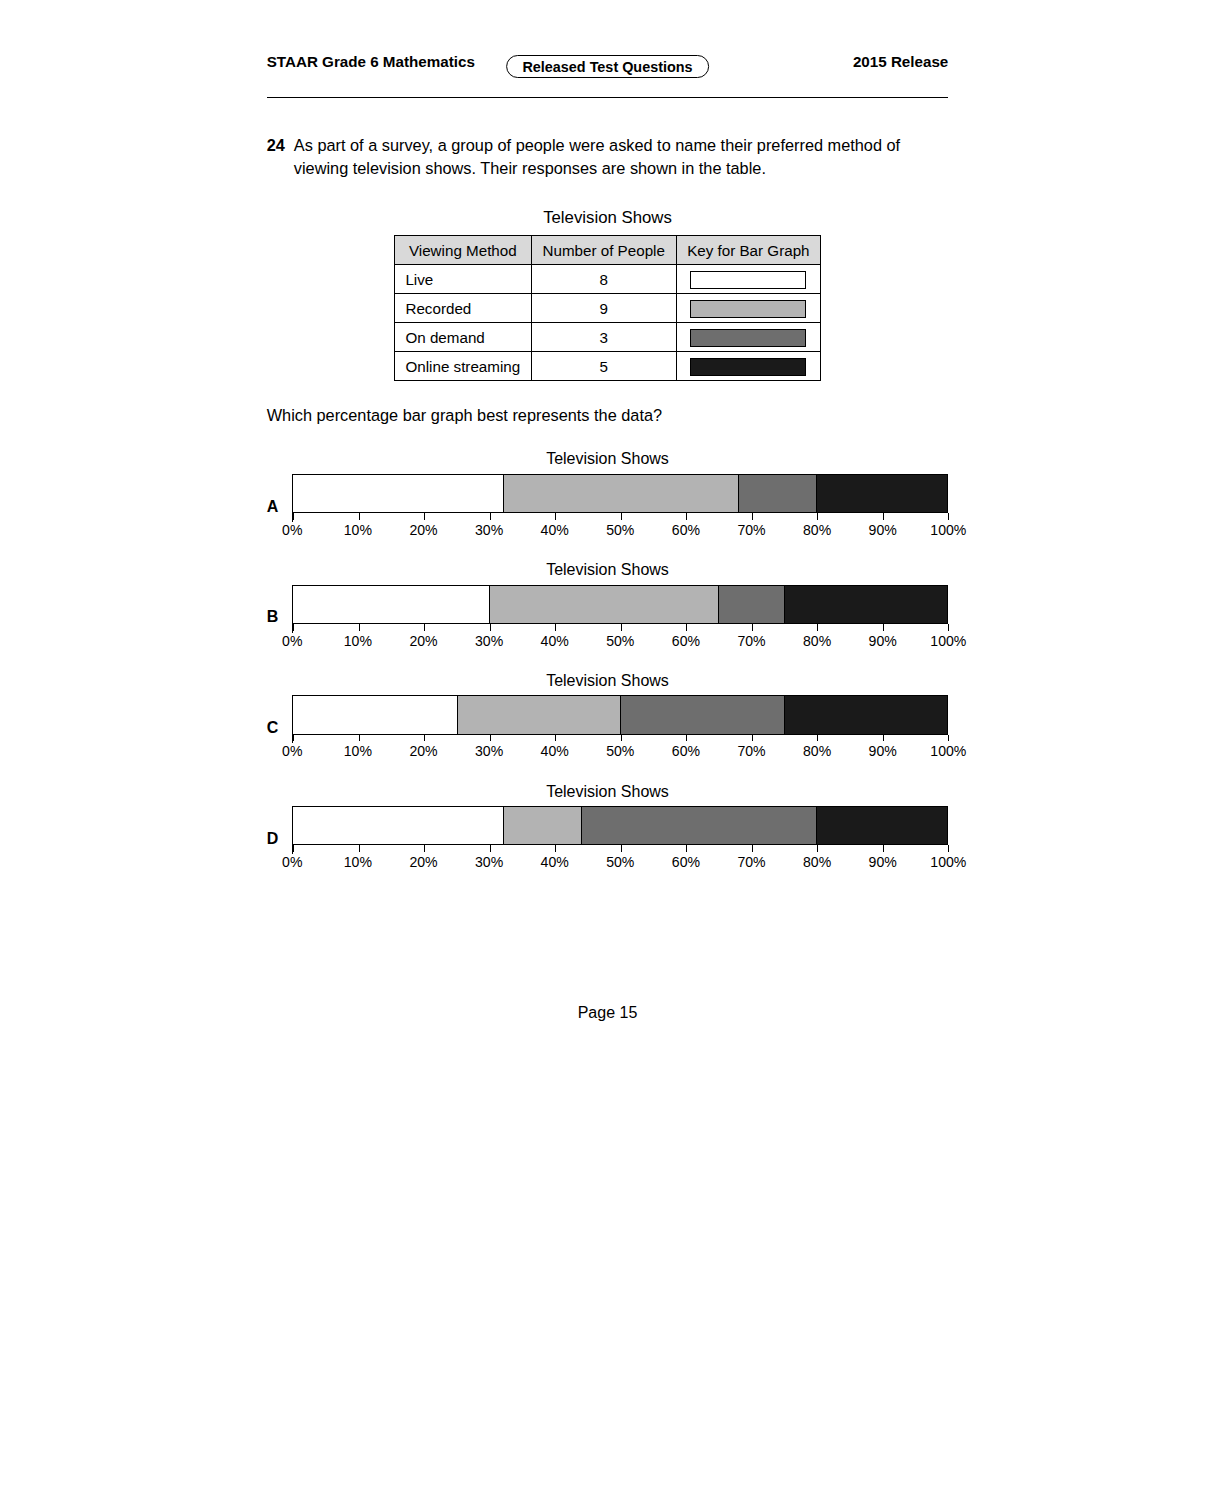STAAR Grade 6 Mathematics
2015 Release
Released Test Questions
24
As part of a survey, a group of people were asked to name their preferred method of viewing television shows. Their responses are shown in the table.
Television Shows
| Viewing Method | Number of People | Key for Bar Graph |
| --- | --- | --- |
| Live | 8 | |
| Recorded | 9 | |
| On demand | 3 | |
| Online streaming | 5 | |
Which percentage bar graph best represents the data?
Television Shows
A
0% 10% 20% 30% 40% 50% 60% 70% 80% 90% 100%
Television Shows
B
0% 10% 20% 30% 40% 50% 60% 70% 80% 90% 100%
Television Shows
C
0% 10% 20% 30% 40% 50% 60% 70% 80% 90% 100%
Television Shows
D
0% 10% 20% 30% 40% 50% 60% 70% 80% 90% 100%
Page 15